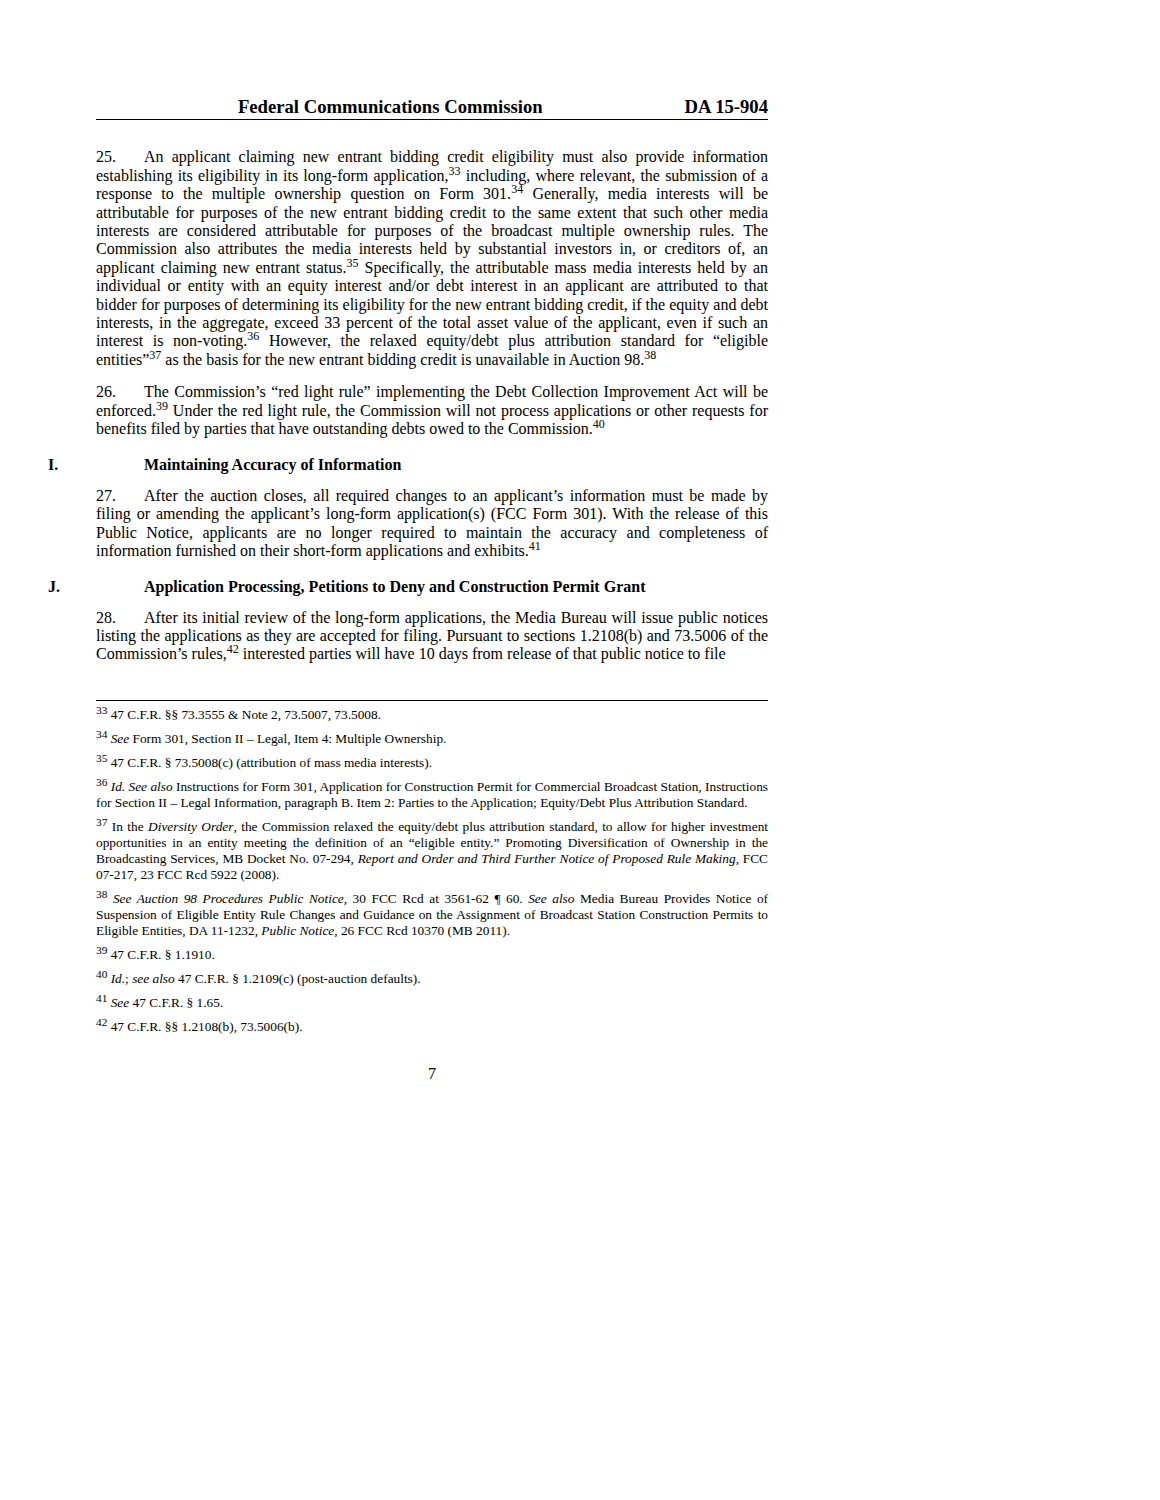Federal Communications Commission
DA 15-904
25. An applicant claiming new entrant bidding credit eligibility must also provide information establishing its eligibility in its long-form application,33 including, where relevant, the submission of a response to the multiple ownership question on Form 301.34 Generally, media interests will be attributable for purposes of the new entrant bidding credit to the same extent that such other media interests are considered attributable for purposes of the broadcast multiple ownership rules. The Commission also attributes the media interests held by substantial investors in, or creditors of, an applicant claiming new entrant status.35 Specifically, the attributable mass media interests held by an individual or entity with an equity interest and/or debt interest in an applicant are attributed to that bidder for purposes of determining its eligibility for the new entrant bidding credit, if the equity and debt interests, in the aggregate, exceed 33 percent of the total asset value of the applicant, even if such an interest is non-voting.36 However, the relaxed equity/debt plus attribution standard for “eligible entities”37 as the basis for the new entrant bidding credit is unavailable in Auction 98.38
26. The Commission’s “red light rule” implementing the Debt Collection Improvement Act will be enforced.39 Under the red light rule, the Commission will not process applications or other requests for benefits filed by parties that have outstanding debts owed to the Commission.40
I. Maintaining Accuracy of Information
27. After the auction closes, all required changes to an applicant’s information must be made by filing or amending the applicant’s long-form application(s) (FCC Form 301). With the release of this Public Notice, applicants are no longer required to maintain the accuracy and completeness of information furnished on their short-form applications and exhibits.41
J. Application Processing, Petitions to Deny and Construction Permit Grant
28. After its initial review of the long-form applications, the Media Bureau will issue public notices listing the applications as they are accepted for filing. Pursuant to sections 1.2108(b) and 73.5006 of the Commission’s rules,42 interested parties will have 10 days from release of that public notice to file
33 47 C.F.R. §§ 73.3555 & Note 2, 73.5007, 73.5008.
34 See Form 301, Section II – Legal, Item 4: Multiple Ownership.
35 47 C.F.R. § 73.5008(c) (attribution of mass media interests).
36 Id. See also Instructions for Form 301, Application for Construction Permit for Commercial Broadcast Station, Instructions for Section II – Legal Information, paragraph B. Item 2: Parties to the Application; Equity/Debt Plus Attribution Standard.
37 In the Diversity Order, the Commission relaxed the equity/debt plus attribution standard, to allow for higher investment opportunities in an entity meeting the definition of an “eligible entity.” Promoting Diversification of Ownership in the Broadcasting Services, MB Docket No. 07-294, Report and Order and Third Further Notice of Proposed Rule Making, FCC 07-217, 23 FCC Rcd 5922 (2008).
38 See Auction 98 Procedures Public Notice, 30 FCC Rcd at 3561-62 ¶ 60. See also Media Bureau Provides Notice of Suspension of Eligible Entity Rule Changes and Guidance on the Assignment of Broadcast Station Construction Permits to Eligible Entities, DA 11-1232, Public Notice, 26 FCC Rcd 10370 (MB 2011).
39 47 C.F.R. § 1.1910.
40 Id.; see also 47 C.F.R. § 1.2109(c) (post-auction defaults).
41 See 47 C.F.R. § 1.65.
42 47 C.F.R. §§ 1.2108(b), 73.5006(b).
7